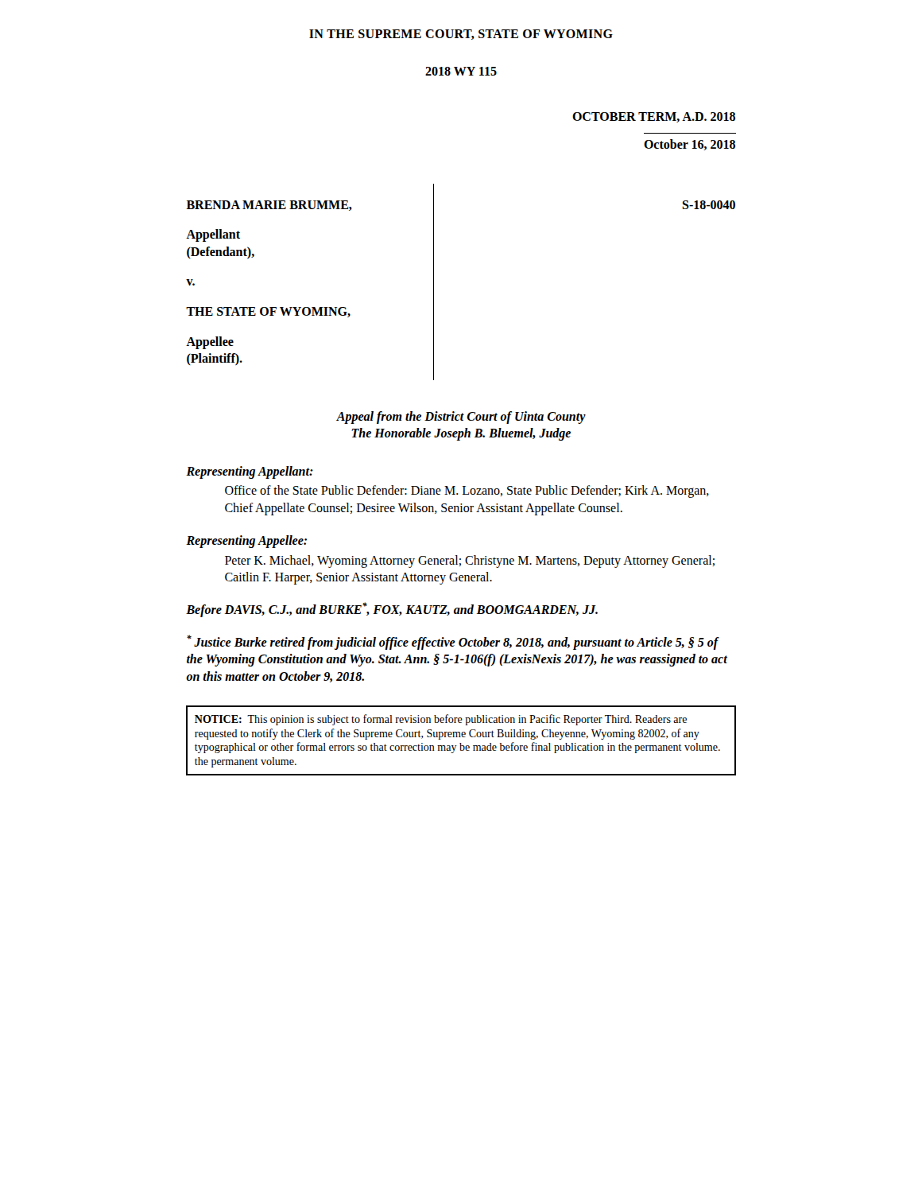IN THE SUPREME COURT, STATE OF WYOMING
2018 WY 115
OCTOBER TERM, A.D. 2018
October 16, 2018
| BRENDA MARIE BRUMME, Appellant (Defendant), v. THE STATE OF WYOMING, Appellee (Plaintiff). | S-18-0040 |
Appeal from the District Court of Uinta County
The Honorable Joseph B. Bluemel, Judge
Representing Appellant:
Office of the State Public Defender: Diane M. Lozano, State Public Defender; Kirk A. Morgan, Chief Appellate Counsel; Desiree Wilson, Senior Assistant Appellate Counsel.
Representing Appellee:
Peter K. Michael, Wyoming Attorney General; Christyne M. Martens, Deputy Attorney General; Caitlin F. Harper, Senior Assistant Attorney General.
Before DAVIS, C.J., and BURKE*, FOX, KAUTZ, and BOOMGAARDEN, JJ.
* Justice Burke retired from judicial office effective October 8, 2018, and, pursuant to Article 5, § 5 of the Wyoming Constitution and Wyo. Stat. Ann. § 5-1-106(f) (LexisNexis 2017), he was reassigned to act on this matter on October 9, 2018.
NOTICE: This opinion is subject to formal revision before publication in Pacific Reporter Third. Readers are requested to notify the Clerk of the Supreme Court, Supreme Court Building, Cheyenne, Wyoming 82002, of any typographical or other formal errors so that correction may be made before final publication in the permanent volume.
the permanent volume.